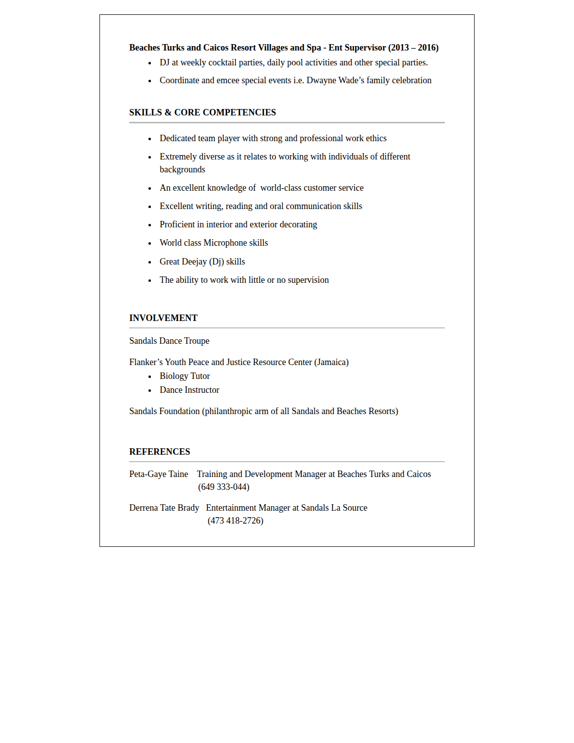Beaches Turks and Caicos Resort Villages and Spa - Ent Supervisor (2013 – 2016)
DJ at weekly cocktail parties, daily pool activities and other special parties.
Coordinate and emcee special events i.e. Dwayne Wade’s family celebration
SKILLS & CORE COMPETENCIES
Dedicated team player with strong and professional work ethics
Extremely diverse as it relates to working with individuals of different backgrounds
An excellent knowledge of world-class customer service
Excellent writing, reading and oral communication skills
Proficient in interior and exterior decorating
World class Microphone skills
Great Deejay (Dj) skills
The ability to work with little or no supervision
INVOLVEMENT
Sandals Dance Troupe
Flanker’s Youth Peace and Justice Resource Center (Jamaica)
Biology Tutor
Dance Instructor
Sandals Foundation (philanthropic arm of all Sandals and Beaches Resorts)
REFERENCES
Peta-Gaye Taine Training and Development Manager at Beaches Turks and Caicos
(649 333-044)
Derrena Tate Brady Entertainment Manager at Sandals La Source
(473 418-2726)